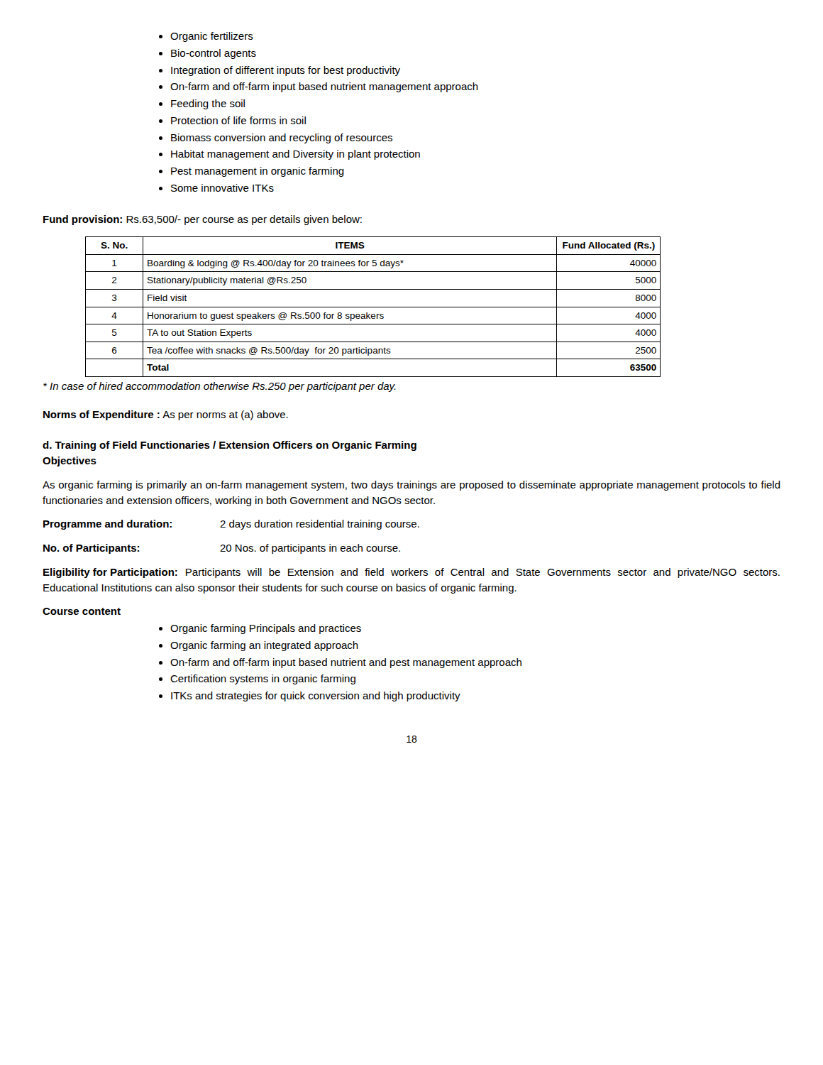Organic fertilizers
Bio-control agents
Integration of different inputs for best productivity
On-farm and off-farm input based nutrient management approach
Feeding the soil
Protection of life forms in soil
Biomass conversion and recycling of resources
Habitat management and Diversity in plant protection
Pest management in organic farming
Some innovative ITKs
Fund provision: Rs.63,500/- per course as per details given below:
| S. No. | ITEMS | Fund Allocated (Rs.) |
| --- | --- | --- |
| 1 | Boarding & lodging @ Rs.400/day for 20 trainees for 5 days* | 40000 |
| 2 | Stationary/publicity material @Rs.250 | 5000 |
| 3 | Field visit | 8000 |
| 4 | Honorarium to guest speakers @ Rs.500 for 8 speakers | 4000 |
| 5 | TA to out Station Experts | 4000 |
| 6 | Tea /coffee with snacks @ Rs.500/day for 20 participants | 2500 |
| | Total | 63500 |
* In case of hired accommodation otherwise Rs.250 per participant per day.
Norms of Expenditure : As per norms at (a) above.
d. Training of Field Functionaries / Extension Officers on Organic Farming
Objectives
As organic farming is primarily an on-farm management system, two days trainings are proposed to disseminate appropriate management protocols to field functionaries and extension officers, working in both Government and NGOs sector.
Programme and duration: 2 days duration residential training course.
No. of Participants: 20 Nos. of participants in each course.
Eligibility for Participation: Participants will be Extension and field workers of Central and State Governments sector and private/NGO sectors. Educational Institutions can also sponsor their students for such course on basics of organic farming.
Course content
Organic farming Principals and practices
Organic farming an integrated approach
On-farm and off-farm input based nutrient and pest management approach
Certification systems in organic farming
ITKs and strategies for quick conversion and high productivity
18